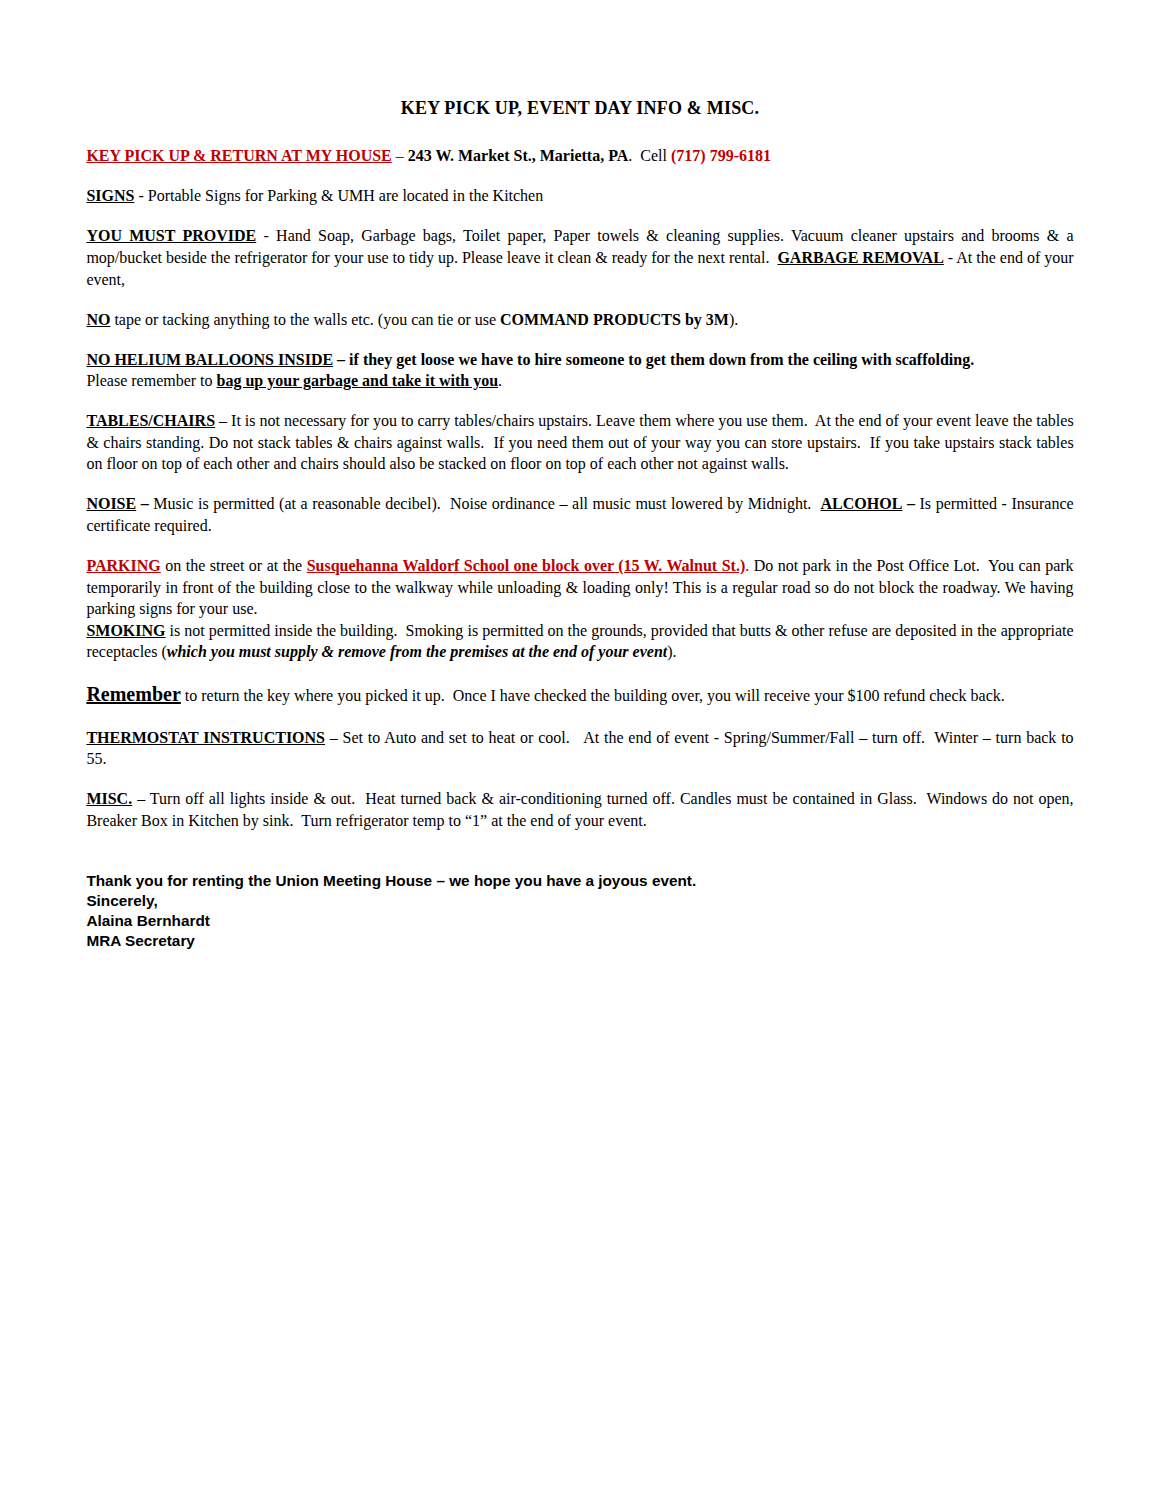KEY PICK UP, EVENT DAY INFO & MISC.
KEY PICK UP & RETURN AT MY HOUSE – 243 W. Market St., Marietta, PA. Cell (717) 799-6181
SIGNS - Portable Signs for Parking & UMH are located in the Kitchen
YOU MUST PROVIDE - Hand Soap, Garbage bags, Toilet paper, Paper towels & cleaning supplies. Vacuum cleaner upstairs and brooms & a mop/bucket beside the refrigerator for your use to tidy up. Please leave it clean & ready for the next rental. GARBAGE REMOVAL - At the end of your event,
NO tape or tacking anything to the walls etc. (you can tie or use COMMAND PRODUCTS by 3M).
NO HELIUM BALLOONS INSIDE – if they get loose we have to hire someone to get them down from the ceiling with scaffolding.
Please remember to bag up your garbage and take it with you.
TABLES/CHAIRS – It is not necessary for you to carry tables/chairs upstairs. Leave them where you use them. At the end of your event leave the tables & chairs standing. Do not stack tables & chairs against walls. If you need them out of your way you can store upstairs. If you take upstairs stack tables on floor on top of each other and chairs should also be stacked on floor on top of each other not against walls.
NOISE – Music is permitted (at a reasonable decibel). Noise ordinance – all music must lowered by Midnight. ALCOHOL – Is permitted - Insurance certificate required.
PARKING on the street or at the Susquehanna Waldorf School one block over (15 W. Walnut St.). Do not park in the Post Office Lot. You can park temporarily in front of the building close to the walkway while unloading & loading only! This is a regular road so do not block the roadway. We having parking signs for your use.
SMOKING is not permitted inside the building. Smoking is permitted on the grounds, provided that butts & other refuse are deposited in the appropriate receptacles (which you must supply & remove from the premises at the end of your event).
Remember to return the key where you picked it up. Once I have checked the building over, you will receive your $100 refund check back.
THERMOSTAT INSTRUCTIONS – Set to Auto and set to heat or cool. At the end of event - Spring/Summer/Fall – turn off. Winter – turn back to 55.
MISC. – Turn off all lights inside & out. Heat turned back & air-conditioning turned off. Candles must be contained in Glass. Windows do not open, Breaker Box in Kitchen by sink. Turn refrigerator temp to “1” at the end of your event.
Thank you for renting the Union Meeting House – we hope you have a joyous event. Sincerely, Alaina Bernhardt MRA Secretary